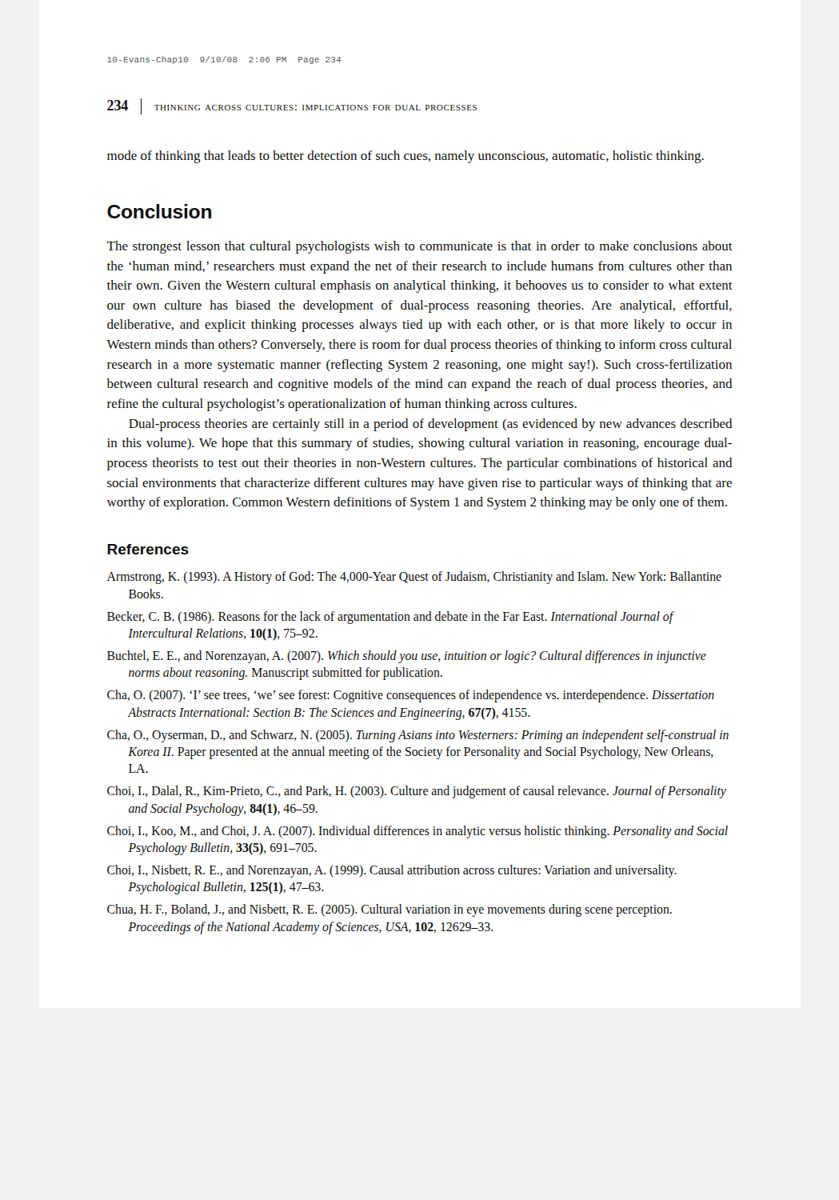10-Evans-Chap10 9/10/08 2:06 PM Page 234
234 Thinking across cultures: implications for dual processes
mode of thinking that leads to better detection of such cues, namely unconscious, automatic, holistic thinking.
Conclusion
The strongest lesson that cultural psychologists wish to communicate is that in order to make conclusions about the ‘human mind,’ researchers must expand the net of their research to include humans from cultures other than their own. Given the Western cultural emphasis on analytical thinking, it behooves us to consider to what extent our own culture has biased the development of dual-process reasoning theories. Are analytical, effortful, deliberative, and explicit thinking processes always tied up with each other, or is that more likely to occur in Western minds than others? Conversely, there is room for dual process theories of thinking to inform cross cultural research in a more systematic manner (reflecting System 2 reasoning, one might say!). Such cross-fertilization between cultural research and cognitive models of the mind can expand the reach of dual process theories, and refine the cultural psychologist’s operationalization of human thinking across cultures.
Dual-process theories are certainly still in a period of development (as evidenced by new advances described in this volume). We hope that this summary of studies, showing cultural variation in reasoning, encourage dual-process theorists to test out their theories in non-Western cultures. The particular combinations of historical and social environments that characterize different cultures may have given rise to particular ways of thinking that are worthy of exploration. Common Western definitions of System 1 and System 2 thinking may be only one of them.
References
Armstrong, K. (1993). A History of God: The 4,000-Year Quest of Judaism, Christianity and Islam. New York: Ballantine Books.
Becker, C. B. (1986). Reasons for the lack of argumentation and debate in the Far East. International Journal of Intercultural Relations, 10(1), 75–92.
Buchtel, E. E., and Norenzayan, A. (2007). Which should you use, intuition or logic? Cultural differences in injunctive norms about reasoning. Manuscript submitted for publication.
Cha, O. (2007). ‘I’ see trees, ‘we’ see forest: Cognitive consequences of independence vs. interdependence. Dissertation Abstracts International: Section B: The Sciences and Engineering, 67(7), 4155.
Cha, O., Oyserman, D., and Schwarz, N. (2005). Turning Asians into Westerners: Priming an independent self-construal in Korea II. Paper presented at the annual meeting of the Society for Personality and Social Psychology, New Orleans, LA.
Choi, I., Dalal, R., Kim-Prieto, C., and Park, H. (2003). Culture and judgement of causal relevance. Journal of Personality and Social Psychology, 84(1), 46–59.
Choi, I., Koo, M., and Choi, J. A. (2007). Individual differences in analytic versus holistic thinking. Personality and Social Psychology Bulletin, 33(5), 691–705.
Choi, I., Nisbett, R. E., and Norenzayan, A. (1999). Causal attribution across cultures: Variation and universality. Psychological Bulletin, 125(1), 47–63.
Chua, H. F., Boland, J., and Nisbett, R. E. (2005). Cultural variation in eye movements during scene perception. Proceedings of the National Academy of Sciences, USA, 102, 12629–33.